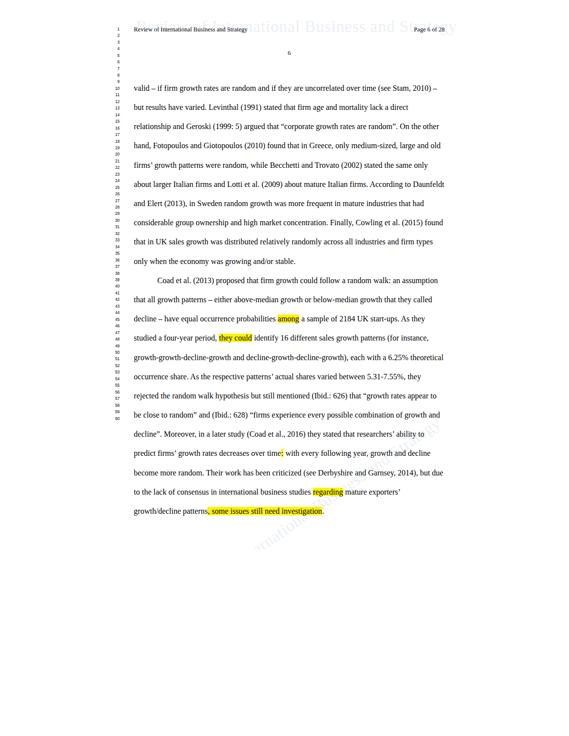Review of International Business and Strategy Review of International Business and Strategy Review of International Business and Strategy Review of International Business and Strategy
12345 678910 1112131415 1617181920 2122232425 2627282930 3132333435 3637383940 4142434445 4647484950 5152535455 5657585960
Review of International Business and Strategy Page 6 of 28
6
valid – if firm growth rates are random and if they are uncorrelated over time (see Stam, 2010) – but results have varied. Levinthal (1991) stated that firm age and mortality lack a direct relationship and Geroski (1999: 5) argued that “corporate growth rates are random”. On the other hand, Fotopoulos and Giotopoulos (2010) found that in Greece, only medium-sized, large and old firms’ growth patterns were random, while Becchetti and Trovato (2002) stated the same only about larger Italian firms and Lotti et al. (2009) about mature Italian firms. According to Daunfeldt and Elert (2013), in Sweden random growth was more frequent in mature industries that had considerable group ownership and high market concentration. Finally, Cowling et al. (2015) found that in UK sales growth was distributed relatively randomly across all industries and firm types only when the economy was growing and/or stable.
Coad et al. (2013) proposed that firm growth could follow a random walk: an assumption that all growth patterns – either above-median growth or below-median growth that they called decline – have equal occurrence probabilities among a sample of 2184 UK start-ups. As they studied a four-year period, they could identify 16 different sales growth patterns (for instance, growth-growth-decline-growth and decline-growth-decline-growth), each with a 6.25% theoretical occurrence share. As the respective patterns’ actual shares varied between 5.31-7.55%, they rejected the random walk hypothesis but still mentioned (Ibid.: 626) that “growth rates appear to be close to random” and (Ibid.: 628) “firms experience every possible combination of growth and decline”. Moreover, in a later study (Coad et al., 2016) they stated that researchers’ ability to predict firms’ growth rates decreases over time: with every following year, growth and decline become more random. Their work has been criticized (see Derbyshire and Garnsey, 2014), but due to the lack of consensus in international business studies regarding mature exporters’ growth/decline patterns, some issues still need investigation.